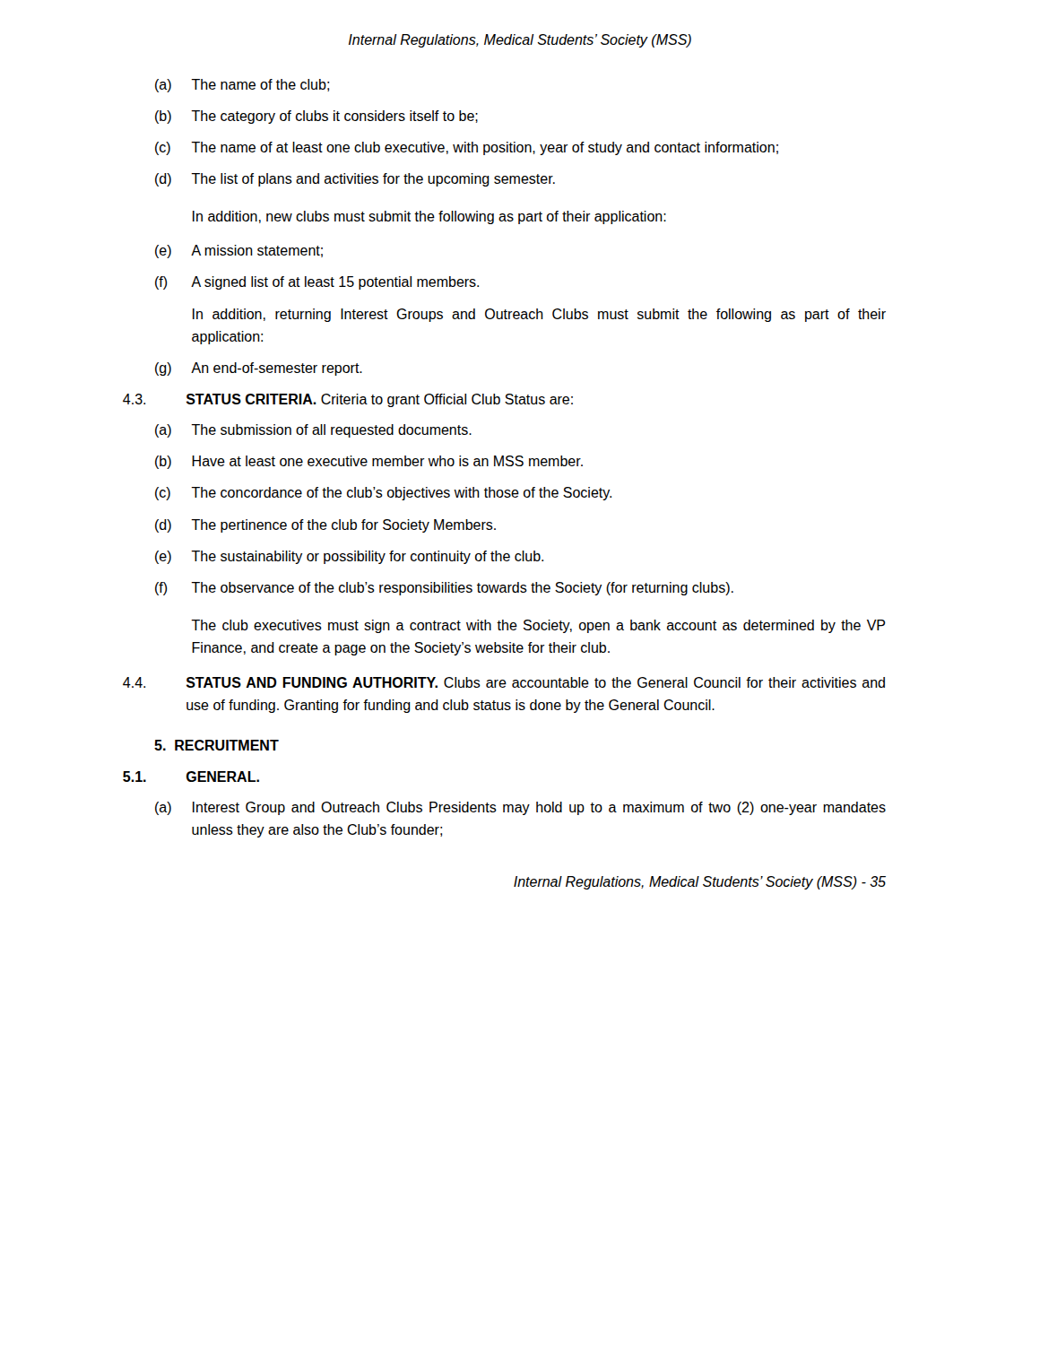Internal Regulations, Medical Students’ Society (MSS)
(a) The name of the club;
(b) The category of clubs it considers itself to be;
(c) The name of at least one club executive, with position, year of study and contact information;
(d) The list of plans and activities for the upcoming semester.
In addition, new clubs must submit the following as part of their application:
(e) A mission statement;
(f) A signed list of at least 15 potential members.
In addition, returning Interest Groups and Outreach Clubs must submit the following as part of their application:
(g) An end-of-semester report.
4.3. STATUS CRITERIA. Criteria to grant Official Club Status are:
(a) The submission of all requested documents.
(b) Have at least one executive member who is an MSS member.
(c) The concordance of the club’s objectives with those of the Society.
(d) The pertinence of the club for Society Members.
(e) The sustainability or possibility for continuity of the club.
(f) The observance of the club’s responsibilities towards the Society (for returning clubs).
The club executives must sign a contract with the Society, open a bank account as determined by the VP Finance, and create a page on the Society’s website for their club.
4.4. STATUS AND FUNDING AUTHORITY. Clubs are accountable to the General Council for their activities and use of funding. Granting for funding and club status is done by the General Council.
5. RECRUITMENT
5.1. GENERAL.
(a) Interest Group and Outreach Clubs Presidents may hold up to a maximum of two (2) one-year mandates unless they are also the Club’s founder;
Internal Regulations, Medical Students’ Society (MSS) - 35